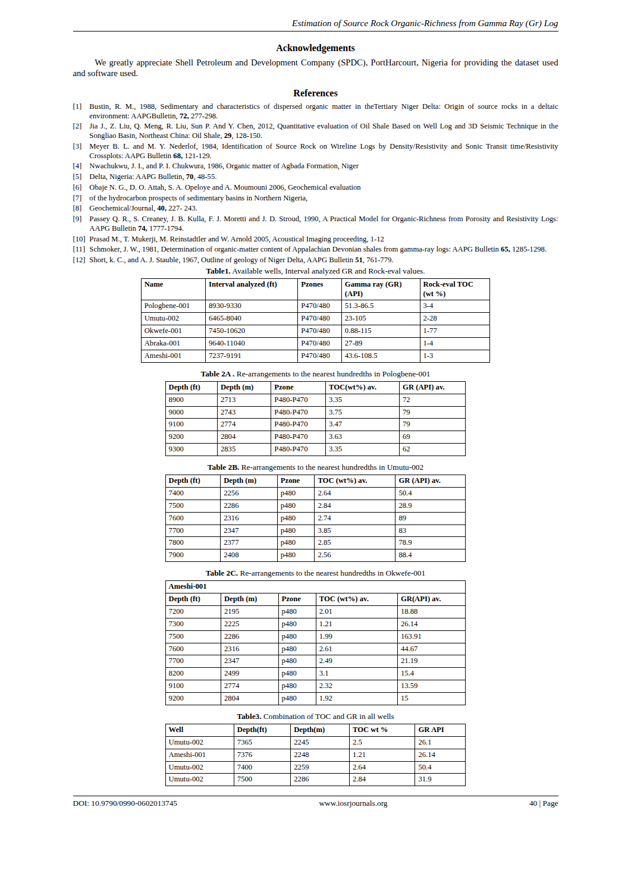Estimation of Source Rock Organic-Richness from Gamma Ray (Gr) Log
Acknowledgements
We greatly appreciate Shell Petroleum and Development Company (SPDC), PortHarcourt, Nigeria for providing the dataset used and software used.
References
[1] Bustin, R. M., 1988, Sedimentary and characteristics of dispersed organic matter in theTertiary Niger Delta: Origin of source rocks in a deltaic environment: AAPGBulletin, 72, 277-298.
[2] Jia J., Z. Liu, Q. Meng, R. Liu, Sun P. And Y. Chen, 2012, Quantitative evaluation of Oil Shale Based on Well Log and 3D Seismic Technique in the Songliao Basin, Northeast China: Oil Shale, 29, 128-150.
[3] Meyer B. L. and M. Y. Nederlof, 1984, Identification of Source Rock on Wireline Logs by Density/Resistivity and Sonic Transit time/Resistivity Crossplots: AAPG Bulletin 68, 121-129.
[4] Nwachukwu, J. I., and P. I. Chukwura, 1986, Organic matter of Agbada Formation, Niger
[5] Delta, Nigeria: AAPG Bulletin, 70, 48-55.
[6] Obaje N. G., D. O. Attah, S. A. Opeloye and A. Moumouni 2006, Geochemical evaluation
[7] of the hydrocarbon prospects of sedimentary basins in Northern Nigeria,
[8] Geochemical/Journal, 40, 227- 243.
[9] Passey Q. R., S. Creaney, J. B. Kulla, F. J. Moretti and J. D. Stroud, 1990, A Practical Model for Organic-Richness from Porosity and Resistivity Logs: AAPG Bulletin 74, 1777-1794.
[10] Prasad M., T. Mukerji, M. Reinstadtler and W. Arnold 2005, Acoustical Imaging proceeding, 1-12
[11] Schmoker, J. W., 1981, Determination of organic-matter content of Appalachian Devonian shales from gamma-ray logs: AAPG Bulletin 65, 1285-1298.
[12] Short, k. C., and A. J. Stauble, 1967, Outline of geology of Niger Delta, AAPG Bulletin 51, 761-779.
Table1. Available wells, Interval analyzed GR and Rock-eval values.
| Name | Interval analyzed (ft) | Pzones | Gamma ray (GR) (API) | Rock-eval TOC (wt %) |
| --- | --- | --- | --- | --- |
| Pologbene-001 | 8930-9330 | P470/480 | 51.3-86.5 | 3-4 |
| Umutu-002 | 6465-8040 | P470/480 | 23-105 | 2-28 |
| Okwefe-001 | 7450-10620 | P470/480 | 0.88-115 | 1-77 |
| Abraka-001 | 9640-11040 | P470/480 | 27-89 | 1-4 |
| Ameshi-001 | 7237-9191 | P470/480 | 43.6-108.5 | 1-3 |
Table 2A . Re-arrangements to the nearest hundredths in Pologbene-001
| Depth (ft) | Depth (m) | Pzone | TOC(wt%) av. | GR (API) av. |
| --- | --- | --- | --- | --- |
| 8900 | 2713 | P480-P470 | 3.35 | 72 |
| 9000 | 2743 | P480-P470 | 3.75 | 79 |
| 9100 | 2774 | P480-P470 | 3.47 | 79 |
| 9200 | 2804 | P480-P470 | 3.63 | 69 |
| 9300 | 2835 | P480-P470 | 3.35 | 62 |
Table 2B. Re-arrangements to the nearest hundredths in Umutu-002
| Depth (ft) | Depth (m) | Pzone | TOC (wt%) av. | GR (API) av. |
| --- | --- | --- | --- | --- |
| 7400 | 2256 | p480 | 2.64 | 50.4 |
| 7500 | 2286 | p480 | 2.84 | 28.9 |
| 7600 | 2316 | p480 | 2.74 | 89 |
| 7700 | 2347 | p480 | 3.85 | 83 |
| 7800 | 2377 | p480 | 2.85 | 78.9 |
| 7900 | 2408 | p480 | 2.56 | 88.4 |
Table 2C. Re-arrangements to the nearest hundredths in Okwefe-001
| Ameshi-001 |
| Depth (ft) | Depth (m) | Pzone | TOC (wt%) av. | GR(API) av. |
| 7200 | 2195 | p480 | 2.01 | 18.88 |
| 7300 | 2225 | p480 | 1.21 | 26.14 |
| 7500 | 2286 | p480 | 1.99 | 163.91 |
| 7600 | 2316 | p480 | 2.61 | 44.67 |
| 7700 | 2347 | p480 | 2.49 | 21.19 |
| 8200 | 2499 | p480 | 3.1 | 15.4 |
| 9100 | 2774 | p480 | 2.32 | 13.59 |
| 9200 | 2804 | p480 | 1.92 | 15 |
Table3. Combination of TOC and GR in all wells
| Well | Depth(ft) | Depth(m) | TOC wt % | GR API |
| --- | --- | --- | --- | --- |
| Umutu-002 | 7365 | 2245 | 2.5 | 26.1 |
| Ameshi-001 | 7376 | 2248 | 1.21 | 26.14 |
| Umutu-002 | 7400 | 2259 | 2.64 | 50.4 |
| Umutu-002 | 7500 | 2286 | 2.84 | 31.9 |
DOI: 10.9790/0990-0602013745
www.iosrjournals.org
40 | Page